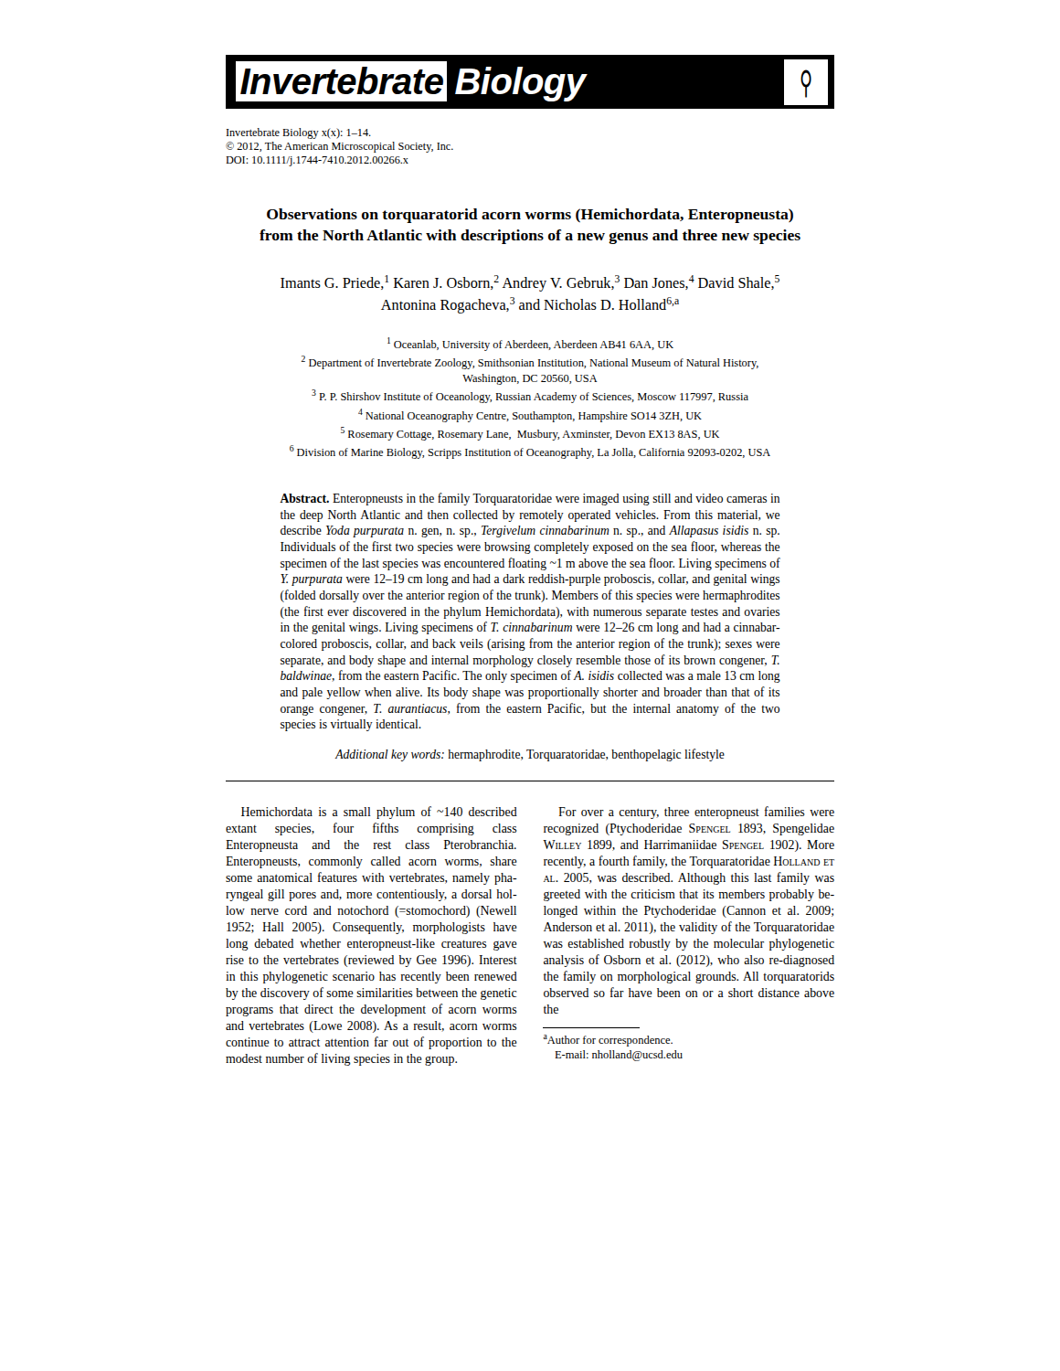Invertebrate Biology
⚲
Invertebrate Biology x(x): 1–14.
© 2012, The American Microscopical Society, Inc.
DOI: 10.1111/j.1744-7410.2012.00266.x
Observations on torquaratorid acorn worms (Hemichordata, Enteropneusta) from the North Atlantic with descriptions of a new genus and three new species
Imants G. Priede,1 Karen J. Osborn,2 Andrey V. Gebruk,3 Dan Jones,4 David Shale,5
Antonina Rogacheva,3 and Nicholas D. Holland6,a
1 Oceanlab, University of Aberdeen, Aberdeen AB41 6AA, UK
2 Department of Invertebrate Zoology, Smithsonian Institution, National Museum of Natural History,
Washington, DC 20560, USA
3 P. P. Shirshov Institute of Oceanology, Russian Academy of Sciences, Moscow 117997, Russia
4 National Oceanography Centre, Southampton, Hampshire SO14 3ZH, UK
5 Rosemary Cottage, Rosemary Lane, Musbury, Axminster, Devon EX13 8AS, UK
6 Division of Marine Biology, Scripps Institution of Oceanography, La Jolla, California 92093-0202, USA
Abstract. Enteropneusts in the family Torquaratoridae were imaged using still and video cameras in the deep North Atlantic and then collected by remotely operated vehicles. From this material, we describe Yoda purpurata n. gen, n. sp., Tergivelum cinnabarinum n. sp., and Allapasus isidis n. sp. Individuals of the first two species were browsing completely exposed on the sea floor, whereas the specimen of the last species was encountered floating ~1 m above the sea floor. Living specimens of Y. purpurata were 12–19 cm long and had a dark reddish-purple proboscis, collar, and genital wings (folded dorsally over the anterior region of the trunk). Members of this species were hermaphrodites (the first ever discovered in the phylum Hemichordata), with numerous separate testes and ovaries in the genital wings. Living specimens of T. cinnabarinum were 12–26 cm long and had a cinnabar-colored proboscis, collar, and back veils (arising from the anterior region of the trunk); sexes were separate, and body shape and internal morphology closely resemble those of its brown congener, T. baldwinae, from the eastern Pacific. The only specimen of A. isidis collected was a male 13 cm long and pale yellow when alive. Its body shape was proportionally shorter and broader than that of its orange congener, T. aurantiacus, from the eastern Pacific, but the internal anatomy of the two species is virtually identical.
Additional key words: hermaphrodite, Torquaratoridae, benthopelagic lifestyle
Hemichordata is a small phylum of ~140 described extant species, four fifths comprising class Enteropneusta and the rest class Pterobranchia. Enteropneusts, commonly called acorn worms, share some anatomical features with vertebrates, namely pharyngeal gill pores and, more contentiously, a dorsal hollow nerve cord and notochord (=stomochord) (Newell 1952; Hall 2005). Consequently, morphologists have long debated whether enteropneust-like creatures gave rise to the vertebrates (reviewed by Gee 1996). Interest in this phylogenetic scenario has recently been renewed by the discovery of some similarities between the genetic programs that direct the development of acorn worms and vertebrates (Lowe 2008). As a result, acorn worms continue to attract attention far out of proportion to the modest number of living species in the group.
For over a century, three enteropneust families were recognized (Ptychoderidae Spengel 1893, Spengelidae Willey 1899, and Harrimaniidae Spengel 1902). More recently, a fourth family, the Torquaratoridae Holland et al. 2005, was described. Although this last family was greeted with the criticism that its members probably belonged within the Ptychoderidae (Cannon et al. 2009; Anderson et al. 2011), the validity of the Torquaratoridae was established robustly by the molecular phylogenetic analysis of Osborn et al. (2012), who also re-diagnosed the family on morphological grounds. All torquaratorids observed so far have been on or a short distance above the
aAuthor for correspondence.
E-mail: nholland@ucsd.edu